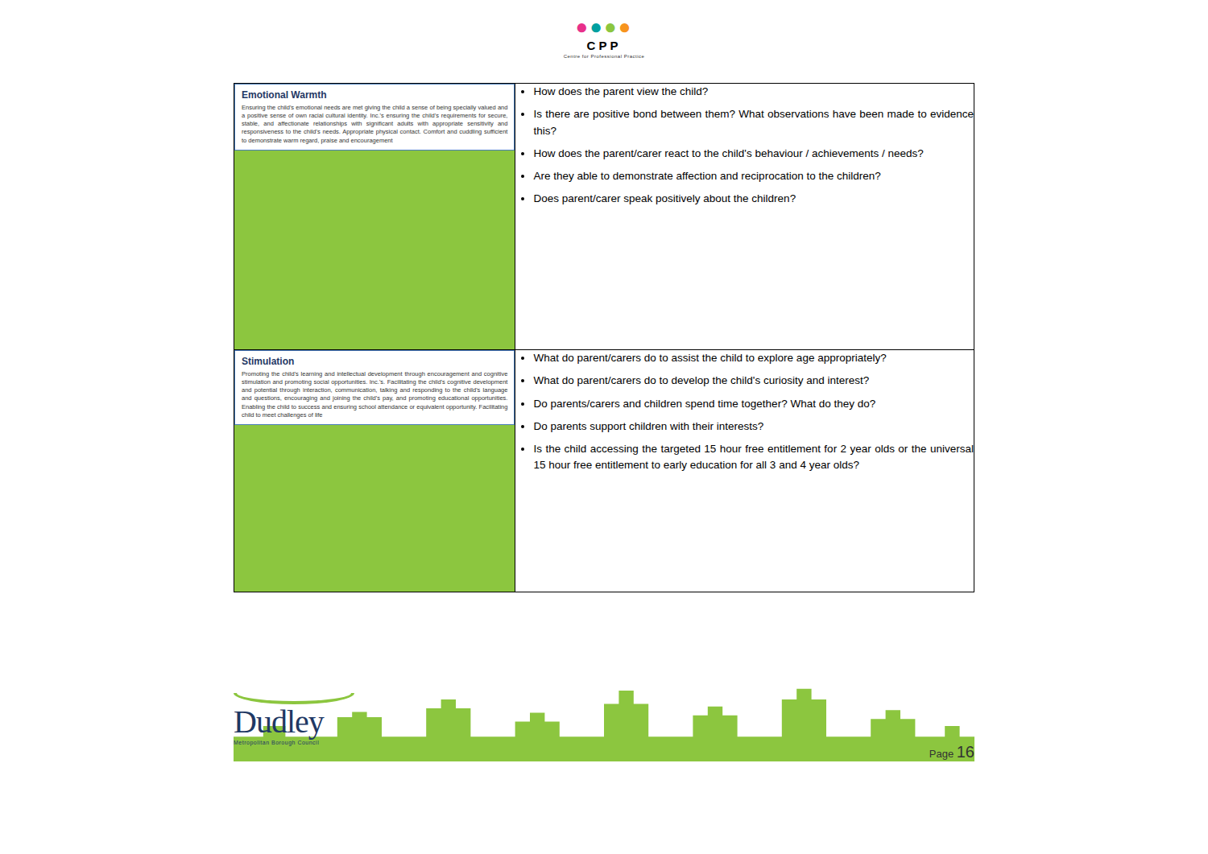●●●●
CPP
Centre for Professional Practice
| Emotional Warmth Ensuring the child's emotional needs are met giving the child a sense of being specially valued and a positive sense of own racial cultural identity. Inc.'s ensuring the child's requirements for secure, stable, and affectionate relationships with significant adults with appropriate sensitivity and responsiveness to the child's needs. Appropriate physical contact. Comfort and cuddling sufficient to demonstrate warm regard, praise and encouragement | How does the parent view the child? Is there are positive bond between them? What observations have been made to evidence this? How does the parent/carer react to the child's behaviour / achievements / needs? Are they able to demonstrate affection and reciprocation to the children? Does parent/carer speak positively about the children? |
| Stimulation Promoting the child's learning and intellectual development through encouragement and cognitive stimulation and promoting social opportunities. Inc.'s. Facilitating the child's cognitive development and potential through interaction, communication, talking and responding to the child's language and questions, encouraging and joining the child's pay, and promoting educational opportunities. Enabling the child to success and ensuring school attendance or equivalent opportunity. Facilitating child to meet challenges of life | What do parent/carers do to assist the child to explore age appropriately? What do parent/carers do to develop the child's curiosity and interest? Do parents/carers and children spend time together? What do they do? Do parents support children with their interests? Is the child accessing the targeted 15 hour free entitlement for 2 year olds or the universal 15 hour free entitlement to early education for all 3 and 4 year olds? |
Dudley
Metropolitan Borough Council
Page 16